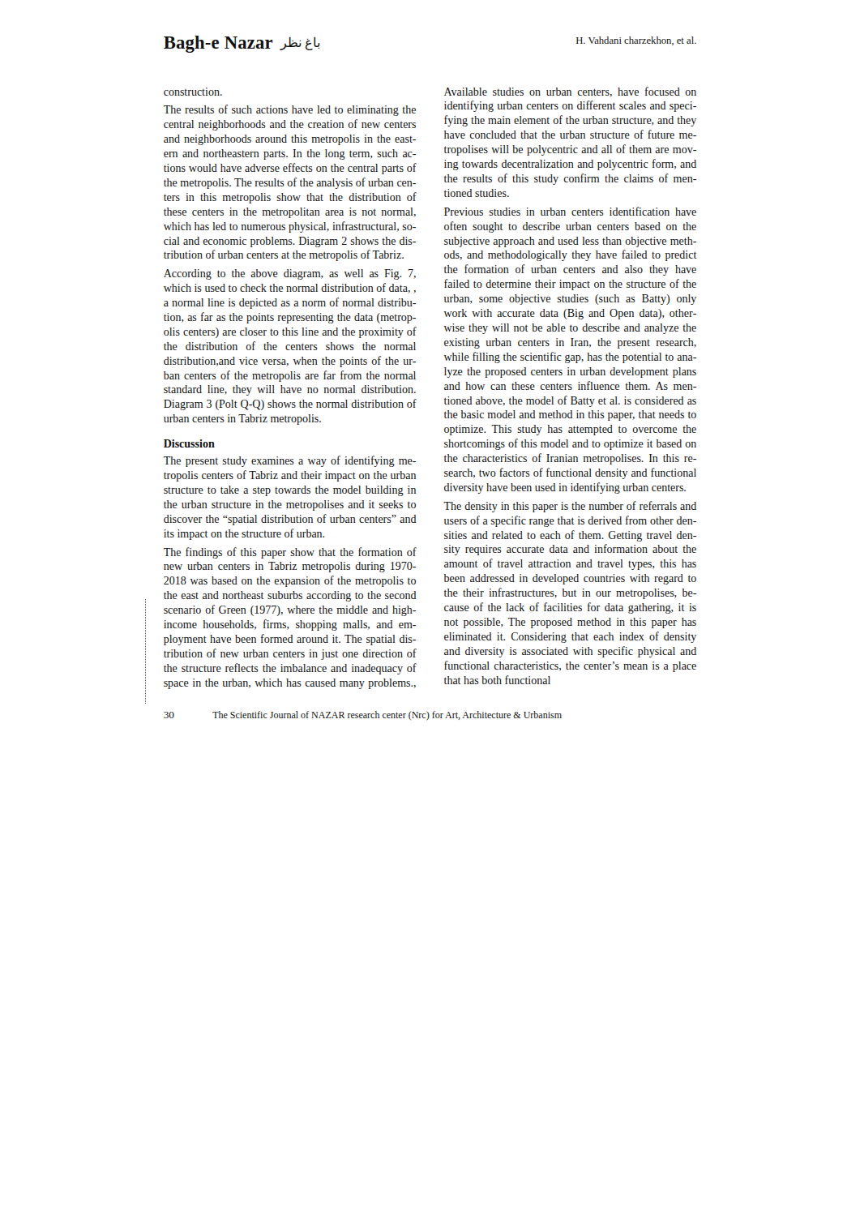Bagh-e Nazar باغ نظر
H. Vahdani charzekhon, et al.
construction.
The results of such actions have led to eliminating the central neighborhoods and the creation of new centers and neighborhoods around this metropolis in the eastern and northeastern parts. In the long term, such actions would have adverse effects on the central parts of the metropolis. The results of the analysis of urban centers in this metropolis show that the distribution of these centers in the metropolitan area is not normal, which has led to numerous physical, infrastructural, social and economic problems. Diagram 2 shows the distribution of urban centers at the metropolis of Tabriz.
According to the above diagram, as well as Fig. 7, which is used to check the normal distribution of data, , a normal line is depicted as a norm of normal distribution, as far as the points representing the data (metropolis centers) are closer to this line and the proximity of the distribution of the centers shows the normal distribution,and vice versa, when the points of the urban centers of the metropolis are far from the normal standard line, they will have no normal distribution. Diagram 3 (Polt Q-Q) shows the normal distribution of urban centers in Tabriz metropolis.
Discussion
The present study examines a way of identifying metropolis centers of Tabriz and their impact on the urban structure to take a step towards the model building in the urban structure in the metropolises and it seeks to discover the “spatial distribution of urban centers” and its impact on the structure of urban.
The findings of this paper show that the formation of new urban centers in Tabriz metropolis during 1970-2018 was based on the expansion of the metropolis to the east and northeast suburbs according to the second scenario of Green (1977), where the middle and high-income households, firms, shopping malls, and employment have been formed around it. The spatial distribution of new urban centers in just one direction of the structure reflects the imbalance and inadequacy of space in the urban, which has caused many problems., Available studies on urban centers, have focused on identifying urban centers on different scales and specifying the main element of the urban structure, and they have concluded that the urban structure of future metropolises will be polycentric and all of them are moving towards decentralization and polycentric form, and the results of this study confirm the claims of mentioned studies.
Previous studies in urban centers identification have often sought to describe urban centers based on the subjective approach and used less than objective methods, and methodologically they have failed to predict the formation of urban centers and also they have failed to determine their impact on the structure of the urban, some objective studies (such as Batty) only work with accurate data (Big and Open data), otherwise they will not be able to describe and analyze the existing urban centers in Iran, the present research, while filling the scientific gap, has the potential to analyze the proposed centers in urban development plans and how can these centers influence them. As mentioned above, the model of Batty et al. is considered as the basic model and method in this paper, that needs to optimize. This study has attempted to overcome the shortcomings of this model and to optimize it based on the characteristics of Iranian metropolises. In this research, two factors of functional density and functional diversity have been used in identifying urban centers.
The density in this paper is the number of referrals and users of a specific range that is derived from other densities and related to each of them. Getting travel density requires accurate data and information about the amount of travel attraction and travel types, this has been addressed in developed countries with regard to the their infrastructures, but in our metropolises, because of the lack of facilities for data gathering, it is not possible, The proposed method in this paper has eliminated it. Considering that each index of density and diversity is associated with specific physical and functional characteristics, the center’s mean is a place that has both functional
30
The Scientific Journal of NAZAR research center (Nrc) for Art, Architecture & Urbanism